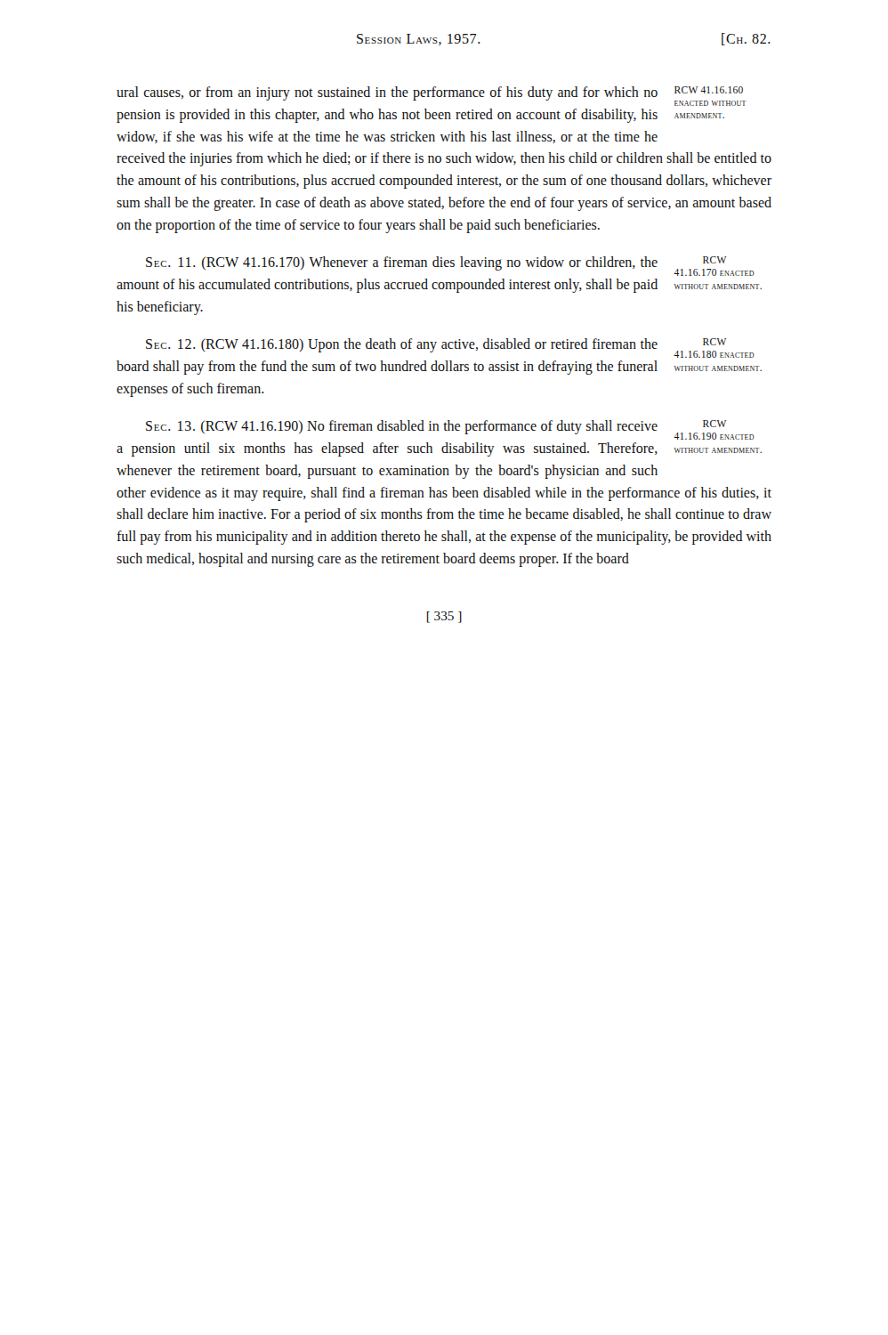Session Laws, 1957. [Ch. 82.
RCW 41.16.160 enacted without amendment. ural causes, or from an injury not sustained in the performance of his duty and for which no pension is provided in this chapter, and who has not been retired on account of disability, his widow, if she was his wife at the time he was stricken with his last illness, or at the time he received the injuries from which he died; or if there is no such widow, then his child or children shall be entitled to the amount of his contributions, plus accrued compounded interest, or the sum of one thousand dollars, whichever sum shall be the greater. In case of death as above stated, before the end of four years of service, an amount based on the proportion of the time of service to four years shall be paid such beneficiaries.
RCW 41.16.170 enacted without amendment. Sec. 11. (RCW 41.16.170) Whenever a fireman dies leaving no widow or children, the amount of his accumulated contributions, plus accrued compounded interest only, shall be paid his beneficiary.
RCW 41.16.180 enacted without amendment. Sec. 12. (RCW 41.16.180) Upon the death of any active, disabled or retired fireman the board shall pay from the fund the sum of two hundred dollars to assist in defraying the funeral expenses of such fireman.
RCW 41.16.190 enacted without amendment. Sec. 13. (RCW 41.16.190) No fireman disabled in the performance of duty shall receive a pension until six months has elapsed after such disability was sustained. Therefore, whenever the retirement board, pursuant to examination by the board's physician and such other evidence as it may require, shall find a fireman has been disabled while in the performance of his duties, it shall declare him inactive. For a period of six months from the time he became disabled, he shall continue to draw full pay from his municipality and in addition thereto he shall, at the expense of the municipality, be provided with such medical, hospital and nursing care as the retirement board deems proper. If the board
[ 335 ]